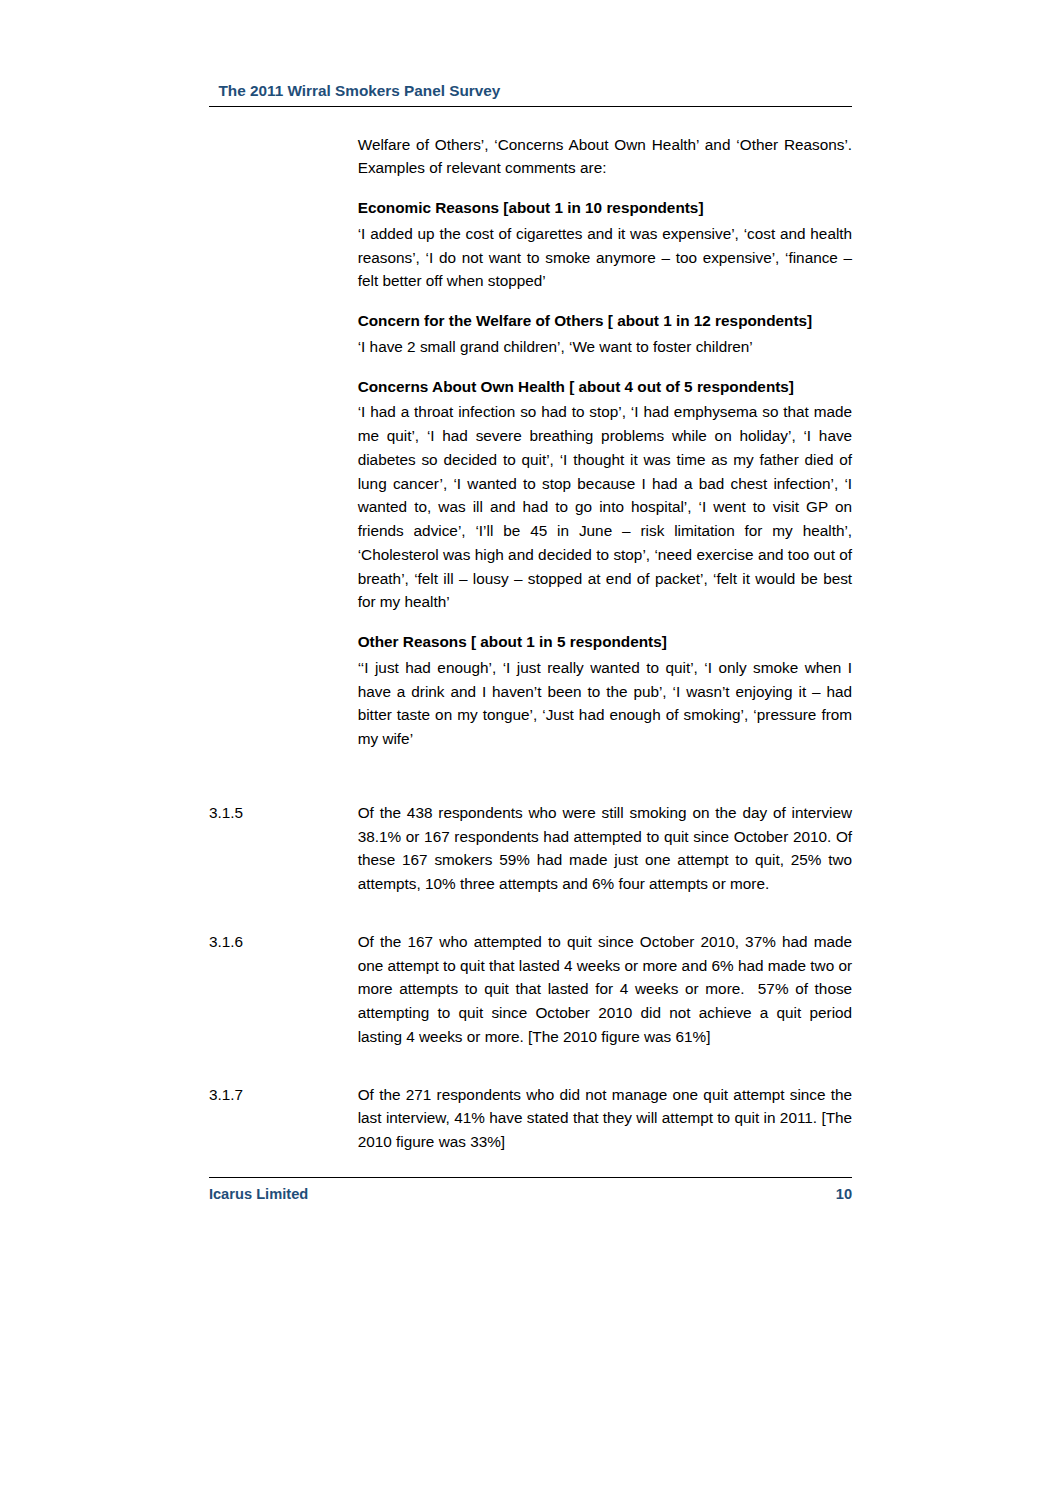The 2011 Wirral Smokers Panel Survey
Welfare of Others’, ‘Concerns About Own Health’ and ‘Other Reasons’. Examples of relevant comments are:
Economic Reasons [about 1 in 10 respondents]
‘I added up the cost of cigarettes and it was expensive’, ‘cost and health reasons’, ‘I do not want to smoke anymore – too expensive’, ‘finance – felt better off when stopped’
Concern for the Welfare of Others [ about 1 in 12 respondents]
‘I have 2 small grand children’, ‘We want to foster children’
Concerns About Own Health [ about 4 out of 5 respondents]
‘I had a throat infection so had to stop’, ‘I had emphysema so that made me quit’, ‘I had severe breathing problems while on holiday’, ‘I have diabetes so decided to quit’, ‘I thought it was time as my father died of lung cancer’, ‘I wanted to stop because I had a bad chest infection’, ‘I wanted to, was ill and had to go into hospital’, ‘I went to visit GP on friends advice’, ‘I’ll be 45 in June – risk limitation for my health’, ‘Cholesterol was high and decided to stop’, ‘need exercise and too out of breath’, ‘felt ill – lousy – stopped at end of packet’, ‘felt it would be best for my health’
Other Reasons [ about 1 in 5 respondents]
‘‘I just had enough’, ‘I just really wanted to quit’, ‘I only smoke when I have a drink and I haven’t been to the pub’, ‘I wasn’t enjoying it – had bitter taste on my tongue’, ‘Just had enough of smoking’, ‘pressure from my wife’
3.1.5
Of the 438 respondents who were still smoking on the day of interview 38.1% or 167 respondents had attempted to quit since October 2010. Of these 167 smokers 59% had made just one attempt to quit, 25% two attempts, 10% three attempts and 6% four attempts or more.
3.1.6
Of the 167 who attempted to quit since October 2010, 37% had made one attempt to quit that lasted 4 weeks or more and 6% had made two or more attempts to quit that lasted for 4 weeks or more. 57% of those attempting to quit since October 2010 did not achieve a quit period lasting 4 weeks or more. [The 2010 figure was 61%]
3.1.7
Of the 271 respondents who did not manage one quit attempt since the last interview, 41% have stated that they will attempt to quit in 2011. [The 2010 figure was 33%]
Icarus Limited 10